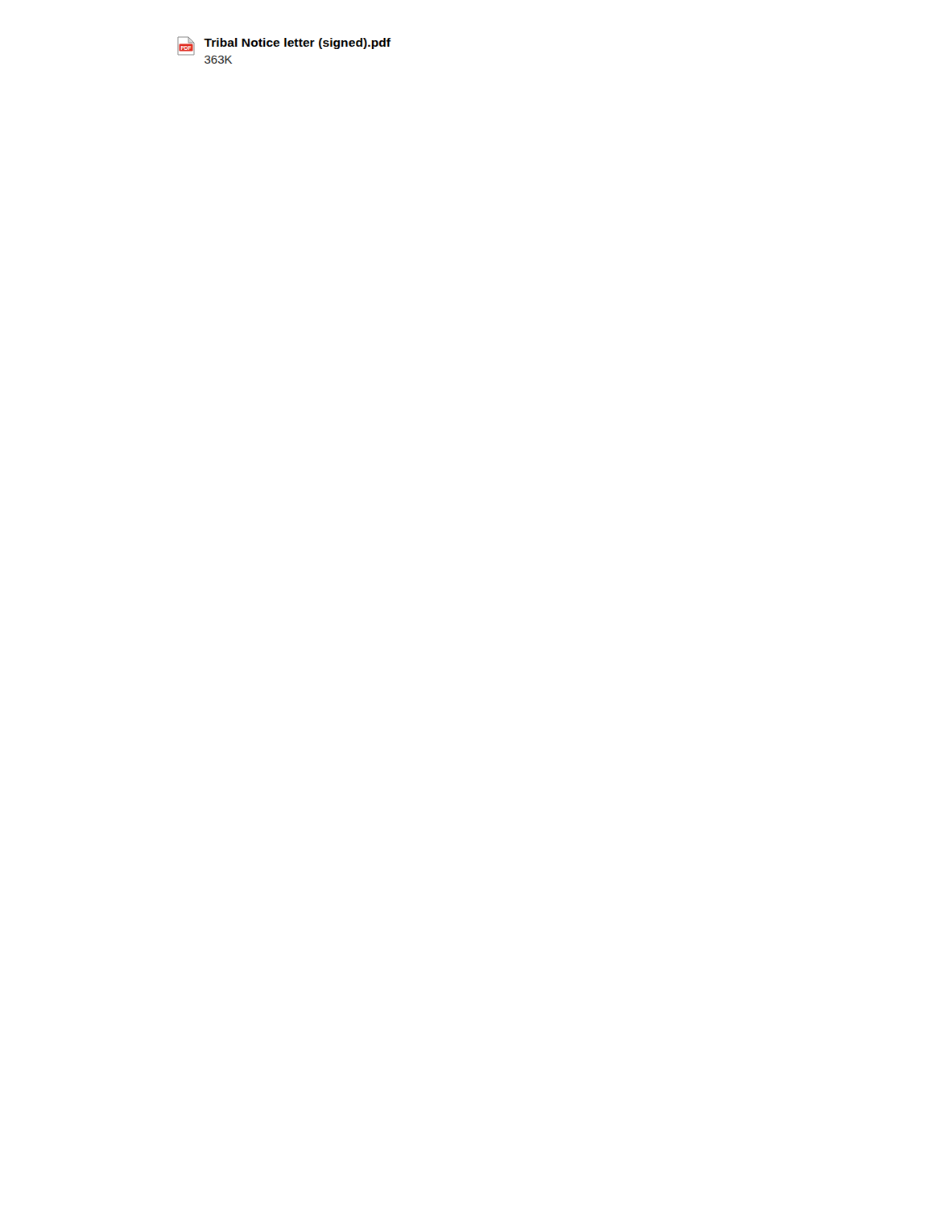PDF
Tribal Notice letter (signed).pdf
363K